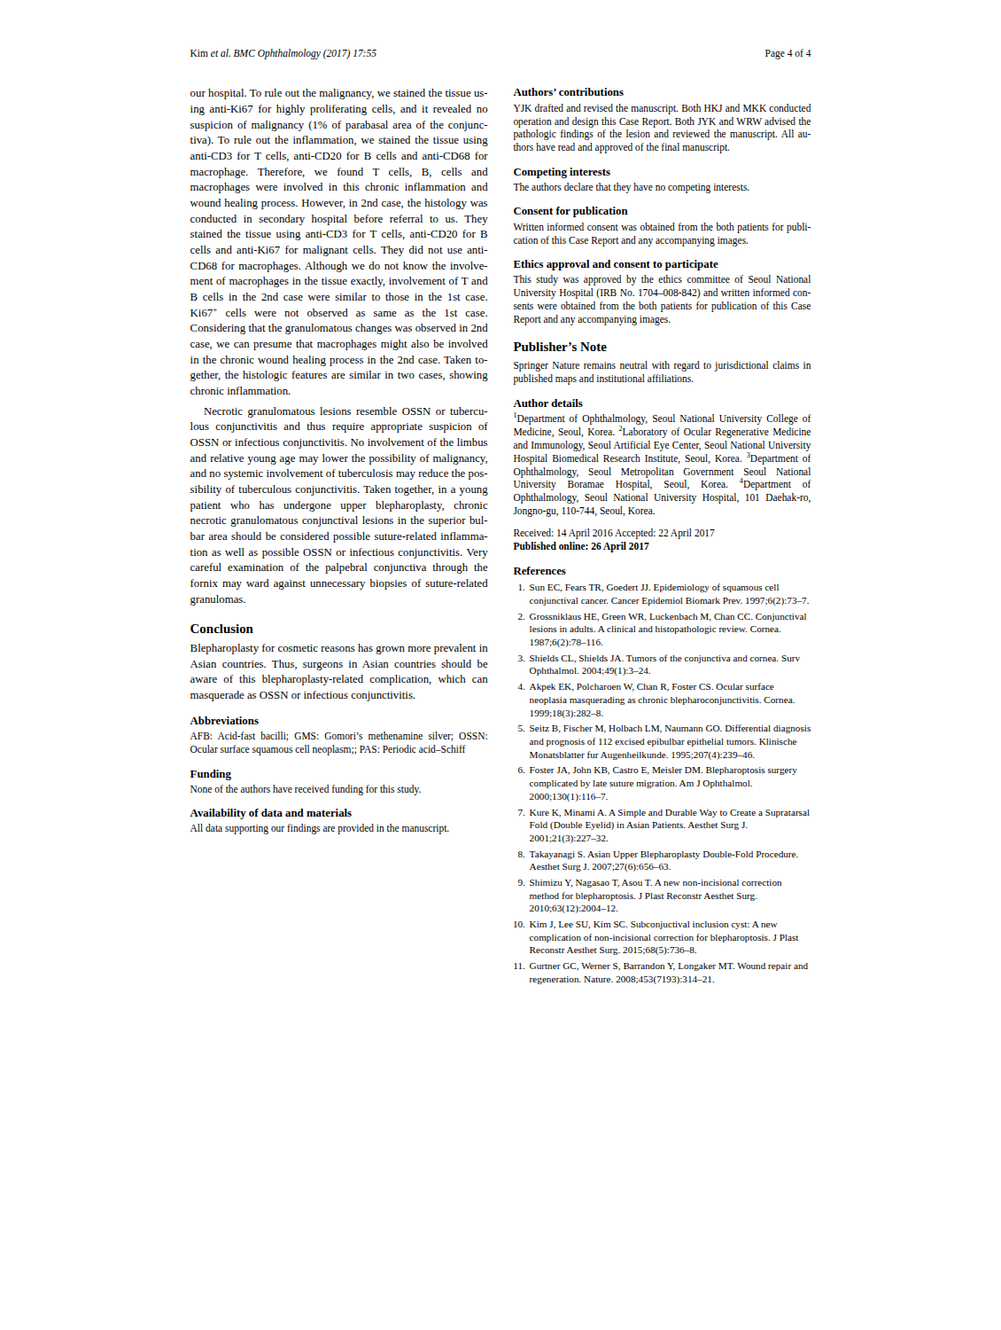Kim et al. BMC Ophthalmology (2017) 17:55
Page 4 of 4
our hospital. To rule out the malignancy, we stained the tissue using anti-Ki67 for highly proliferating cells, and it revealed no suspicion of malignancy (1% of parabasal area of the conjunctiva). To rule out the inflammation, we stained the tissue using anti-CD3 for T cells, anti-CD20 for B cells and anti-CD68 for macrophage. Therefore, we found T cells, B, cells and macrophages were involved in this chronic inflammation and wound healing process. However, in 2nd case, the histology was conducted in secondary hospital before referral to us. They stained the tissue using anti-CD3 for T cells, anti-CD20 for B cells and anti-Ki67 for malignant cells. They did not use anti-CD68 for macrophages. Although we do not know the involvement of macrophages in the tissue exactly, involvement of T and B cells in the 2nd case were similar to those in the 1st case. Ki67+ cells were not observed as same as the 1st case. Considering that the granulomatous changes was observed in 2nd case, we can presume that macrophages might also be involved in the chronic wound healing process in the 2nd case. Taken together, the histologic features are similar in two cases, showing chronic inflammation.
Necrotic granulomatous lesions resemble OSSN or tuberculous conjunctivitis and thus require appropriate suspicion of OSSN or infectious conjunctivitis. No involvement of the limbus and relative young age may lower the possibility of malignancy, and no systemic involvement of tuberculosis may reduce the possibility of tuberculous conjunctivitis. Taken together, in a young patient who has undergone upper blepharoplasty, chronic necrotic granulomatous conjunctival lesions in the superior bulbar area should be considered possible suture-related inflammation as well as possible OSSN or infectious conjunctivitis. Very careful examination of the palpebral conjunctiva through the fornix may ward against unnecessary biopsies of suture-related granulomas.
Conclusion
Blepharoplasty for cosmetic reasons has grown more prevalent in Asian countries. Thus, surgeons in Asian countries should be aware of this blepharoplasty-related complication, which can masquerade as OSSN or infectious conjunctivitis.
Abbreviations
AFB: Acid-fast bacilli; GMS: Gomori’s methenamine silver; OSSN: Ocular surface squamous cell neoplasm;; PAS: Periodic acid–Schiff
Funding
None of the authors have received funding for this study.
Availability of data and materials
All data supporting our findings are provided in the manuscript.
Authors’ contributions
YJK drafted and revised the manuscript. Both HKJ and MKK conducted operation and design this Case Report. Both JYK and WRW advised the pathologic findings of the lesion and reviewed the manuscript. All authors have read and approved of the final manuscript.
Competing interests
The authors declare that they have no competing interests.
Consent for publication
Written informed consent was obtained from the both patients for publication of this Case Report and any accompanying images.
Ethics approval and consent to participate
This study was approved by the ethics committee of Seoul National University Hospital (IRB No. 1704–008-842) and written informed consents were obtained from the both patients for publication of this Case Report and any accompanying images.
Publisher’s Note
Springer Nature remains neutral with regard to jurisdictional claims in published maps and institutional affiliations.
Author details
1Department of Ophthalmology, Seoul National University College of Medicine, Seoul, Korea. 2Laboratory of Ocular Regenerative Medicine and Immunology, Seoul Artificial Eye Center, Seoul National University Hospital Biomedical Research Institute, Seoul, Korea. 3Department of Ophthalmology, Seoul Metropolitan Government Seoul National University Boramae Hospital, Seoul, Korea. 4Department of Ophthalmology, Seoul National University Hospital, 101 Daehak-ro, Jongno-gu, 110-744, Seoul, Korea.
Received: 14 April 2016 Accepted: 22 April 2017
Published online: 26 April 2017
References
Sun EC, Fears TR, Goedert JJ. Epidemiology of squamous cell conjunctival cancer. Cancer Epidemiol Biomark Prev. 1997;6(2):73–7.
Grossniklaus HE, Green WR, Luckenbach M, Chan CC. Conjunctival lesions in adults. A clinical and histopathologic review. Cornea. 1987;6(2):78–116.
Shields CL, Shields JA. Tumors of the conjunctiva and cornea. Surv Ophthalmol. 2004;49(1):3–24.
Akpek EK, Polcharoen W, Chan R, Foster CS. Ocular surface neoplasia masquerading as chronic blepharoconjunctivitis. Cornea. 1999;18(3):282–8.
Seitz B, Fischer M, Holbach LM, Naumann GO. Differential diagnosis and prognosis of 112 excised epibulbar epithelial tumors. Klinische Monatsblatter fur Augenheilkunde. 1995;207(4):239–46.
Foster JA, John KB, Castro E, Meisler DM. Blepharoptosis surgery complicated by late suture migration. Am J Ophthalmol. 2000;130(1):116–7.
Kure K, Minami A. A Simple and Durable Way to Create a Supratarsal Fold (Double Eyelid) in Asian Patients. Aesthet Surg J. 2001;21(3):227–32.
Takayanagi S. Asian Upper Blepharoplasty Double-Fold Procedure. Aesthet Surg J. 2007;27(6):656–63.
Shimizu Y, Nagasao T, Asou T. A new non-incisional correction method for blepharoptosis. J Plast Reconstr Aesthet Surg. 2010;63(12):2004–12.
Kim J, Lee SU, Kim SC. Subconjuctival inclusion cyst: A new complication of non-incisional correction for blepharoptosis. J Plast Reconstr Aesthet Surg. 2015;68(5):736–8.
Gurtner GC, Werner S, Barrandon Y, Longaker MT. Wound repair and regeneration. Nature. 2008;453(7193):314–21.